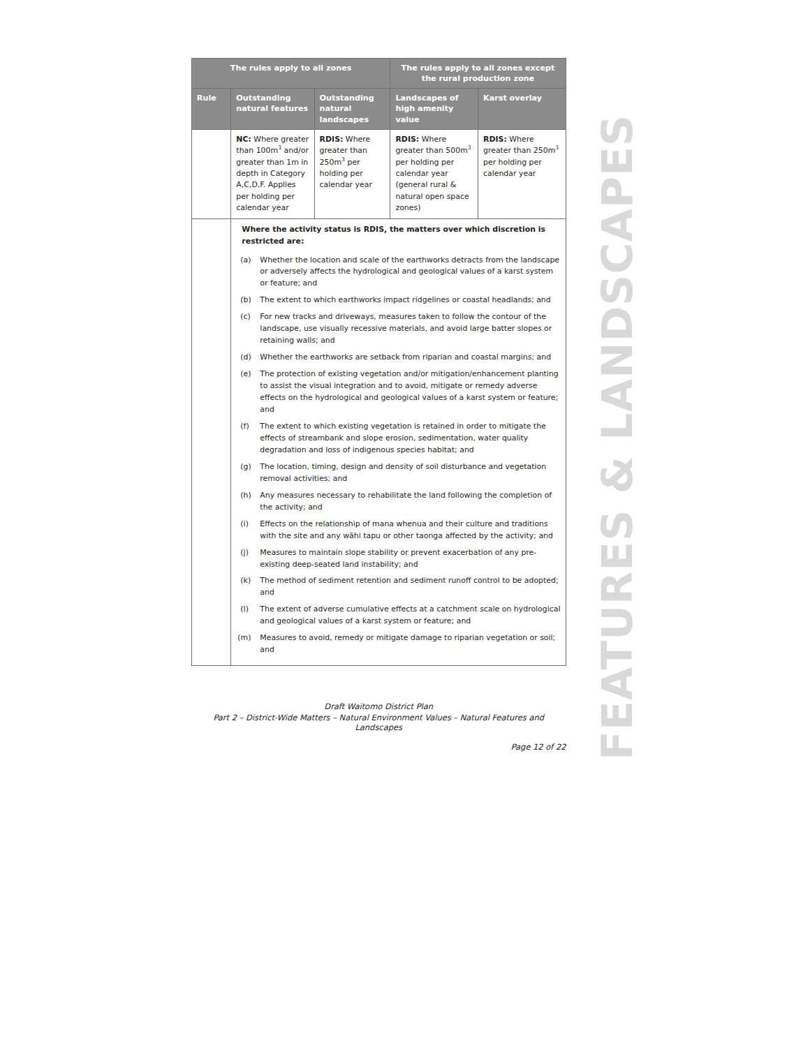FEATURES & LANDSCAPES
| The rules apply to all zones | The rules apply to all zones except the rural production zone |
| --- | --- |
| Rule | Outstanding natural features | Outstanding natural landscapes | Landscapes of high amenity value | Karst overlay |
| | NC: Where greater than 100m 3 and/or greater than 1m in depth in Category A,C,D,F. Applies per holding per calendar year | RDIS: Where greater than 250m 3 per holding per calendar year | RDIS: Where greater than 500m 3 per holding per calendar year (general rural & natural open space zones) | RDIS: Where greater than 250m 3 per holding per calendar year |
| | Where the activity status is RDIS, the matters over which discretion is restricted are: (a) Whether the location and scale of the earthworks detracts from the landscape or adversely affects the hydrological and geological values of a karst system or feature; and (b) The extent to which earthworks impact ridgelines or coastal headlands; and (c) For new tracks and driveways, measures taken to follow the contour of the landscape, use visually recessive materials, and avoid large batter slopes or retaining walls; and (d) Whether the earthworks are setback from riparian and coastal margins; and (e) The protection of existing vegetation and/or mitigation/enhancement planting to assist the visual integration and to avoid, mitigate or remedy adverse effects on the hydrological and geological values of a karst system or feature; and (f) The extent to which existing vegetation is retained in order to mitigate the effects of streambank and slope erosion, sedimentation, water quality degradation and loss of indigenous species habitat; and (g) The location, timing, design and density of soil disturbance and vegetation removal activities; and (h) Any measures necessary to rehabilitate the land following the completion of the activity; and (i) Effects on the relationship of mana whenua and their culture and traditions with the site and any wāhi tapu or other taonga affected by the activity; and (j) Measures to maintain slope stability or prevent exacerbation of any pre-existing deep-seated land instability; and (k) The method of sediment retention and sediment runoff control to be adopted; and (l) The extent of adverse cumulative effects at a catchment scale on hydrological and geological values of a karst system or feature; and (m) Measures to avoid, remedy or mitigate damage to riparian vegetation or soil; and |
Draft Waitomo District Plan
Part 2 – District-Wide Matters – Natural Environment Values – Natural Features and Landscapes
Page 12 of 22